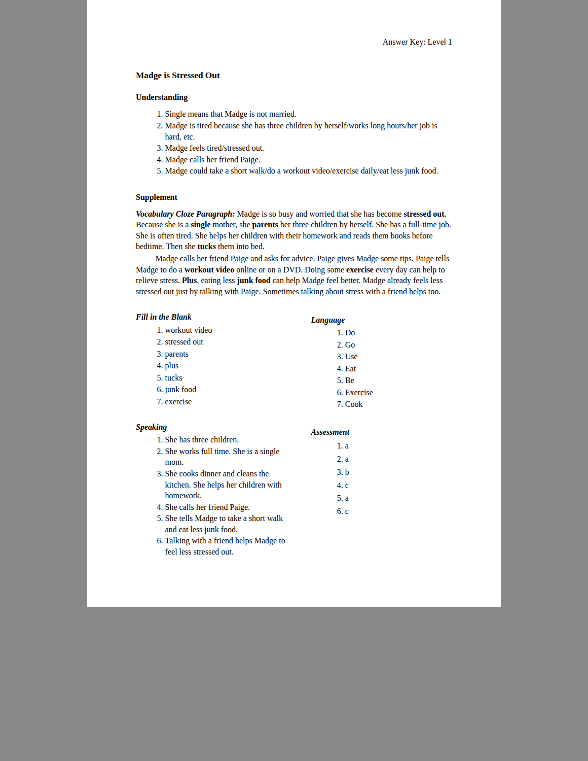Answer Key: Level 1
Madge is Stressed Out
Understanding
Single means that Madge is not married.
Madge is tired because she has three children by herself/works long hours/her job is hard, etc.
Madge feels tired/stressed out.
Madge calls her friend Paige.
Madge could take a short walk/do a workout video/exercise daily/eat less junk food.
Supplement
Vocabulary Cloze Paragraph: Madge is so busy and worried that she has become stressed out. Because she is a single mother, she parents her three children by herself. She has a full-time job. She is often tired. She helps her children with their homework and reads them books before bedtime. Then she tucks them into bed.
Madge calls her friend Paige and asks for advice. Paige gives Madge some tips. Paige tells Madge to do a workout video online or on a DVD. Doing some exercise every day can help to relieve stress. Plus, eating less junk food can help Madge feel better. Madge already feels less stressed out just by talking with Paige. Sometimes talking about stress with a friend helps too.
Fill in the Blank
workout video
stressed out
parents
plus
tucks
junk food
exercise
Speaking
She has three children.
She works full time. She is a single mom.
She cooks dinner and cleans the kitchen. She helps her children with homework.
She calls her friend Paige.
She tells Madge to take a short walk and eat less junk food.
Talking with a friend helps Madge to feel less stressed out.
Language
Do
Go
Use
Eat
Be
Exercise
Cook
Assessment
a
a
b
c
a
c